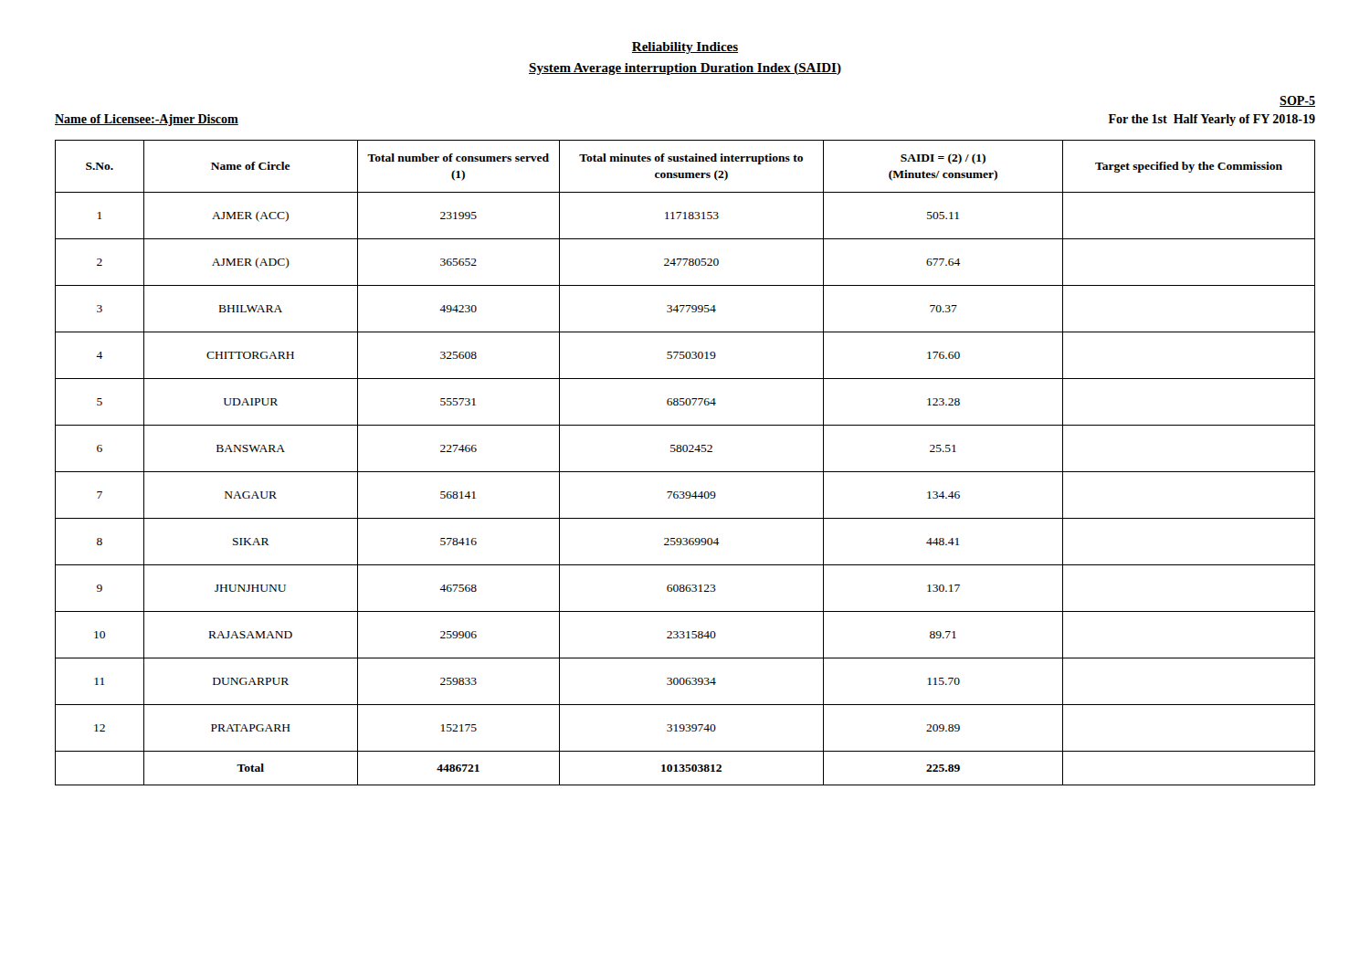Reliability Indices
System Average interruption Duration Index (SAIDI)
Name of Licensee:-Ajmer Discom
SOP-5 For the 1st Half Yearly of FY 2018-19
| S.No. | Name of Circle | Total number of consumers served (1) | Total minutes of sustained interruptions to consumers (2) | SAIDI = (2) / (1) (Minutes/ consumer) | Target specified by the Commission |
| --- | --- | --- | --- | --- | --- |
| 1 | AJMER (ACC) | 231995 | 117183153 | 505.11 | |
| 2 | AJMER (ADC) | 365652 | 247780520 | 677.64 | |
| 3 | BHILWARA | 494230 | 34779954 | 70.37 | |
| 4 | CHITTORGARH | 325608 | 57503019 | 176.60 | |
| 5 | UDAIPUR | 555731 | 68507764 | 123.28 | |
| 6 | BANSWARA | 227466 | 5802452 | 25.51 | |
| 7 | NAGAUR | 568141 | 76394409 | 134.46 | |
| 8 | SIKAR | 578416 | 259369904 | 448.41 | |
| 9 | JHUNJHUNU | 467568 | 60863123 | 130.17 | |
| 10 | RAJASAMAND | 259906 | 23315840 | 89.71 | |
| 11 | DUNGARPUR | 259833 | 30063934 | 115.70 | |
| 12 | PRATAPGARH | 152175 | 31939740 | 209.89 | |
| | Total | 4486721 | 1013503812 | 225.89 | |